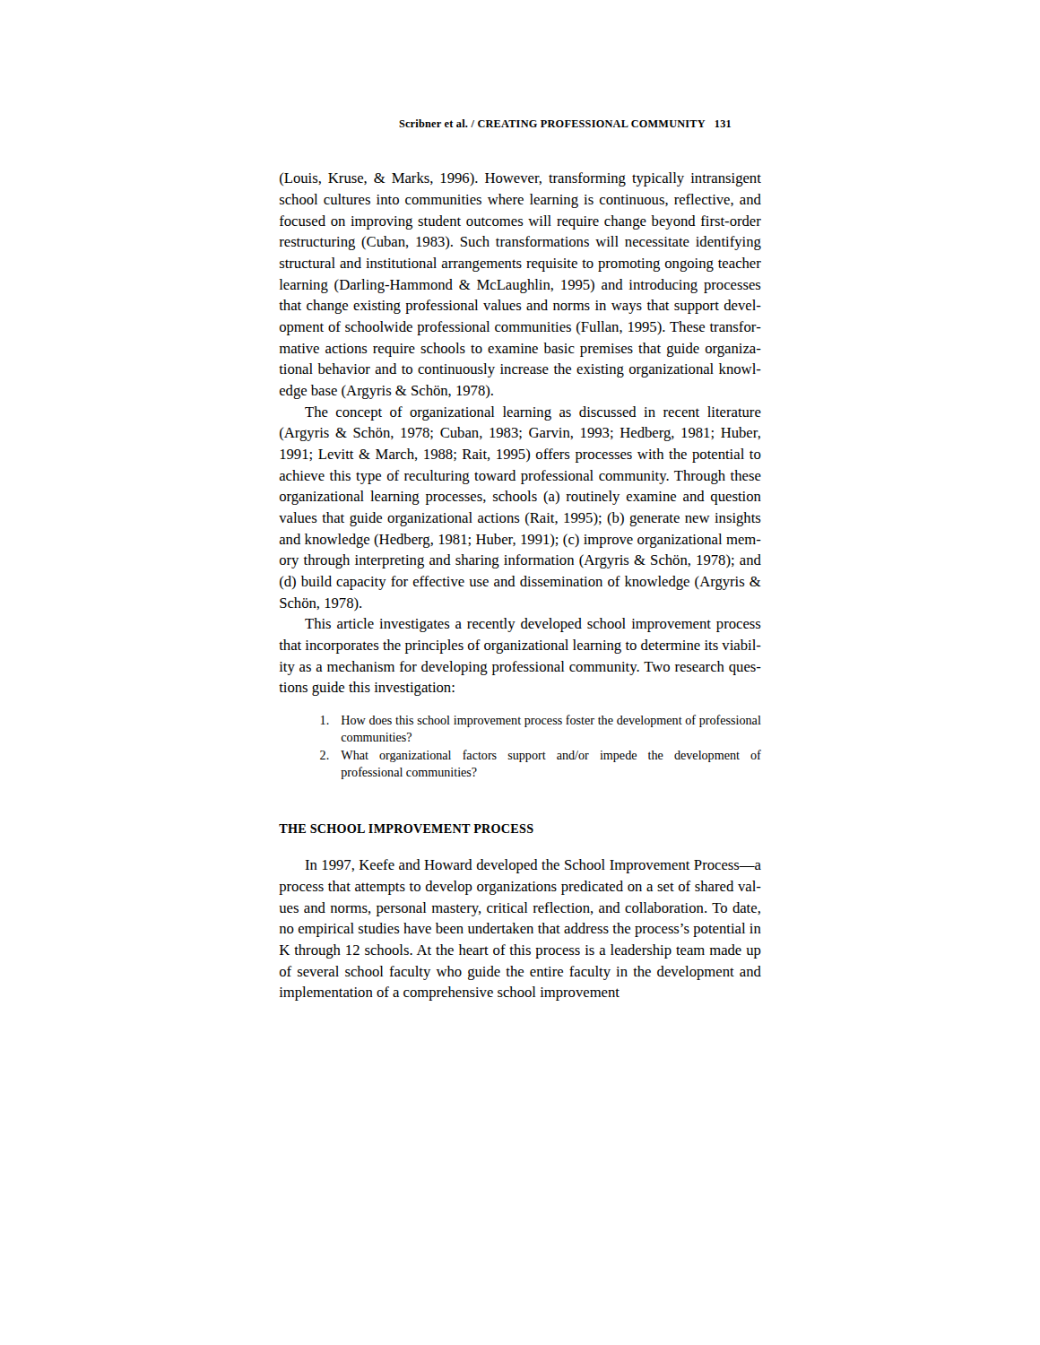Scribner et al. / CREATING PROFESSIONAL COMMUNITY 131
(Louis, Kruse, & Marks, 1996). However, transforming typically intransigent school cultures into communities where learning is continuous, reflective, and focused on improving student outcomes will require change beyond first-order restructuring (Cuban, 1983). Such transformations will necessitate identifying structural and institutional arrangements requisite to promoting ongoing teacher learning (Darling-Hammond & McLaughlin, 1995) and introducing processes that change existing professional values and norms in ways that support development of schoolwide professional communities (Fullan, 1995). These transformative actions require schools to examine basic premises that guide organizational behavior and to continuously increase the existing organizational knowledge base (Argyris & Schön, 1978).
The concept of organizational learning as discussed in recent literature (Argyris & Schön, 1978; Cuban, 1983; Garvin, 1993; Hedberg, 1981; Huber, 1991; Levitt & March, 1988; Rait, 1995) offers processes with the potential to achieve this type of reculturing toward professional community. Through these organizational learning processes, schools (a) routinely examine and question values that guide organizational actions (Rait, 1995); (b) generate new insights and knowledge (Hedberg, 1981; Huber, 1991); (c) improve organizational memory through interpreting and sharing information (Argyris & Schön, 1978); and (d) build capacity for effective use and dissemination of knowledge (Argyris & Schön, 1978).
This article investigates a recently developed school improvement process that incorporates the principles of organizational learning to determine its viability as a mechanism for developing professional community. Two research questions guide this investigation:
How does this school improvement process foster the development of professional communities?
What organizational factors support and/or impede the development of professional communities?
THE SCHOOL IMPROVEMENT PROCESS
In 1997, Keefe and Howard developed the School Improvement Process—a process that attempts to develop organizations predicated on a set of shared values and norms, personal mastery, critical reflection, and collaboration. To date, no empirical studies have been undertaken that address the process’s potential in K through 12 schools. At the heart of this process is a leadership team made up of several school faculty who guide the entire faculty in the development and implementation of a comprehensive school improvement